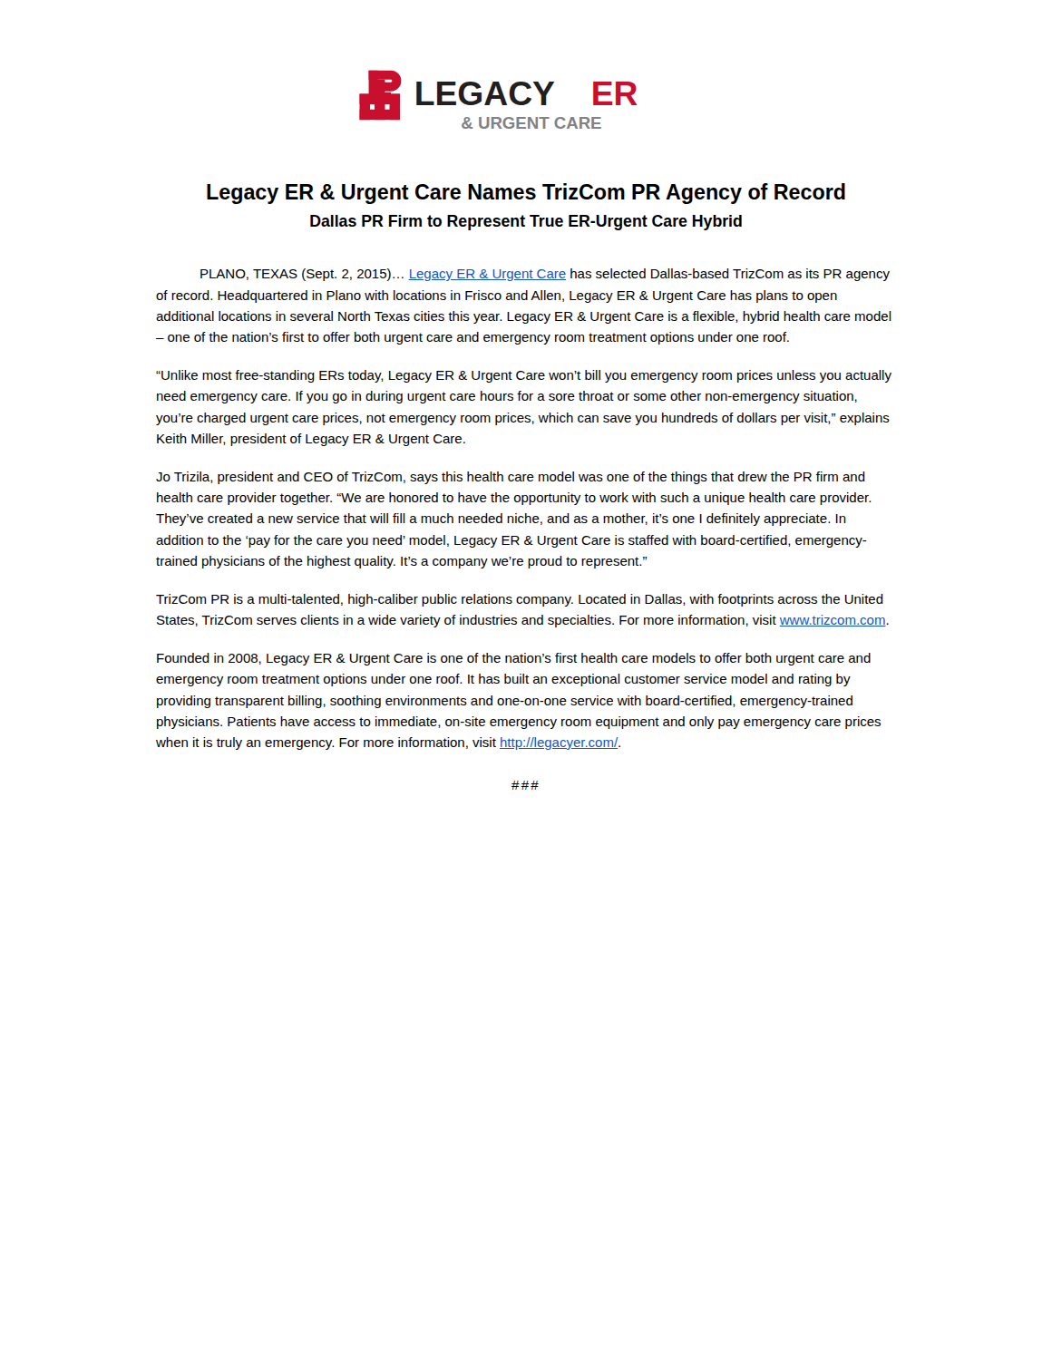LEGACY ER & URGENT CARE
Legacy ER & Urgent Care Names TrizCom PR Agency of Record
Dallas PR Firm to Represent True ER-Urgent Care Hybrid
PLANO, TEXAS (Sept. 2, 2015)… Legacy ER & Urgent Care has selected Dallas-based TrizCom as its PR agency of record. Headquartered in Plano with locations in Frisco and Allen, Legacy ER & Urgent Care has plans to open additional locations in several North Texas cities this year. Legacy ER & Urgent Care is a flexible, hybrid health care model – one of the nation’s first to offer both urgent care and emergency room treatment options under one roof.
“Unlike most free-standing ERs today, Legacy ER & Urgent Care won’t bill you emergency room prices unless you actually need emergency care. If you go in during urgent care hours for a sore throat or some other non-emergency situation, you’re charged urgent care prices, not emergency room prices, which can save you hundreds of dollars per visit,” explains Keith Miller, president of Legacy ER & Urgent Care.
Jo Trizila, president and CEO of TrizCom, says this health care model was one of the things that drew the PR firm and health care provider together. “We are honored to have the opportunity to work with such a unique health care provider. They’ve created a new service that will fill a much needed niche, and as a mother, it’s one I definitely appreciate. In addition to the ‘pay for the care you need’ model, Legacy ER & Urgent Care is staffed with board-certified, emergency-trained physicians of the highest quality. It’s a company we’re proud to represent.”
TrizCom PR is a multi-talented, high-caliber public relations company. Located in Dallas, with footprints across the United States, TrizCom serves clients in a wide variety of industries and specialties. For more information, visit www.trizcom.com.
Founded in 2008, Legacy ER & Urgent Care is one of the nation’s first health care models to offer both urgent care and emergency room treatment options under one roof. It has built an exceptional customer service model and rating by providing transparent billing, soothing environments and one-on-one service with board-certified, emergency-trained physicians. Patients have access to immediate, on-site emergency room equipment and only pay emergency care prices when it is truly an emergency. For more information, visit http://legacyer.com/.
###